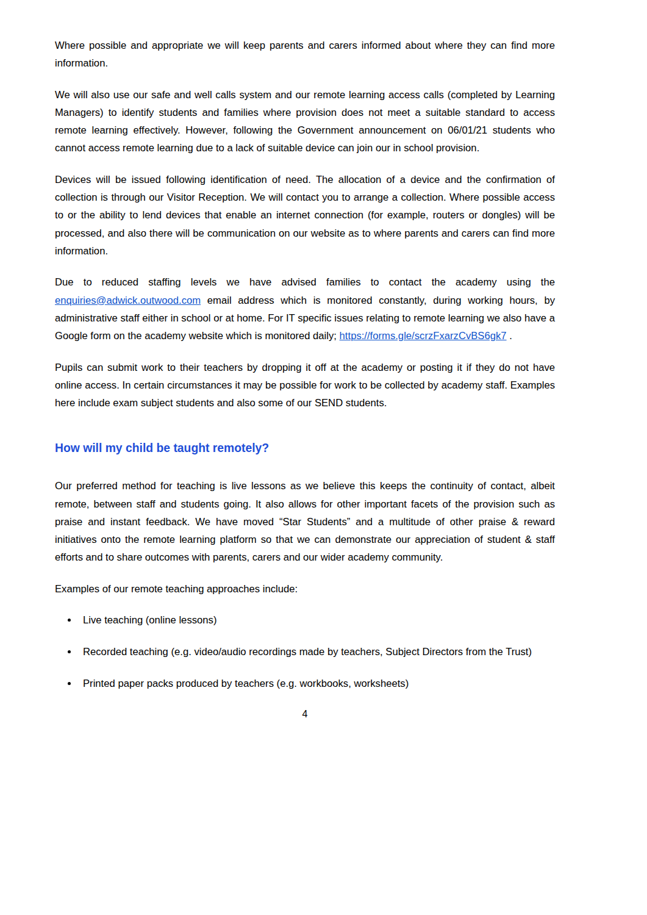Where possible and appropriate we will keep parents and carers informed about where they can find more information.
We will also use our safe and well calls system and our remote learning access calls (completed by Learning Managers) to identify students and families where provision does not meet a suitable standard to access remote learning effectively. However, following the Government announcement on 06/01/21 students who cannot access remote learning due to a lack of suitable device can join our in school provision.
Devices will be issued following identification of need. The allocation of a device and the confirmation of collection is through our Visitor Reception. We will contact you to arrange a collection. Where possible access to or the ability to lend devices that enable an internet connection (for example, routers or dongles) will be processed, and also there will be communication on our website as to where parents and carers can find more information.
Due to reduced staffing levels we have advised families to contact the academy using the enquiries@adwick.outwood.com email address which is monitored constantly, during working hours, by administrative staff either in school or at home. For IT specific issues relating to remote learning we also have a Google form on the academy website which is monitored daily; https://forms.gle/scrzFxarzCvBS6gk7 .
Pupils can submit work to their teachers by dropping it off at the academy or posting it if they do not have online access. In certain circumstances it may be possible for work to be collected by academy staff. Examples here include exam subject students and also some of our SEND students.
How will my child be taught remotely?
Our preferred method for teaching is live lessons as we believe this keeps the continuity of contact, albeit remote, between staff and students going. It also allows for other important facets of the provision such as praise and instant feedback. We have moved “Star Students” and a multitude of other praise & reward initiatives onto the remote learning platform so that we can demonstrate our appreciation of student & staff efforts and to share outcomes with parents, carers and our wider academy community.
Examples of our remote teaching approaches include:
Live teaching (online lessons)
Recorded teaching (e.g. video/audio recordings made by teachers, Subject Directors from the Trust)
Printed paper packs produced by teachers (e.g. workbooks, worksheets)
4